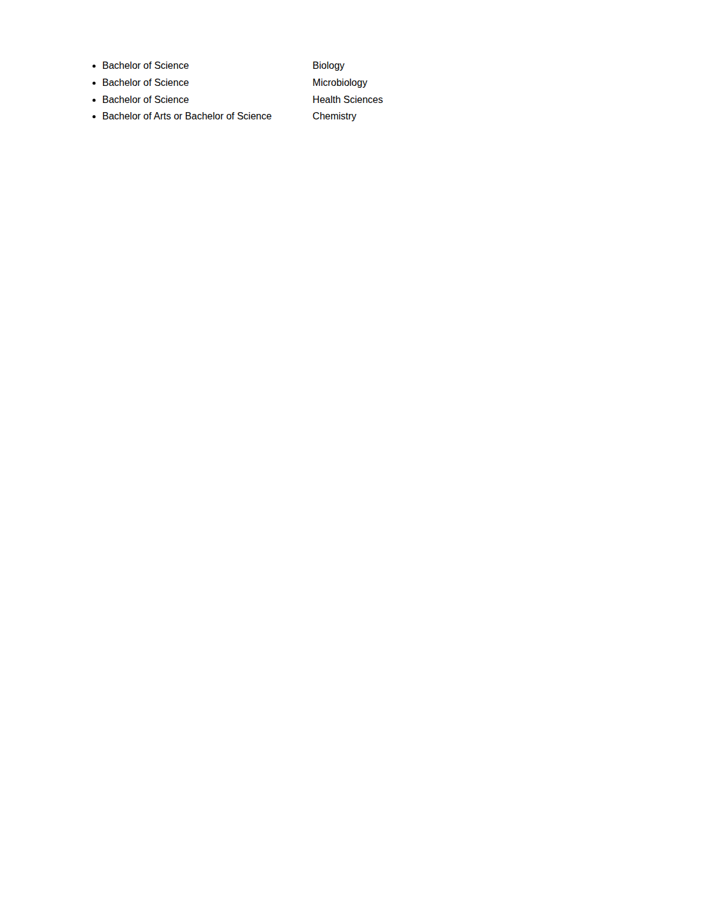Bachelor of Science Biology
Bachelor of Science Microbiology
Bachelor of Science Health Sciences
Bachelor of Arts or Bachelor of Science Chemistry